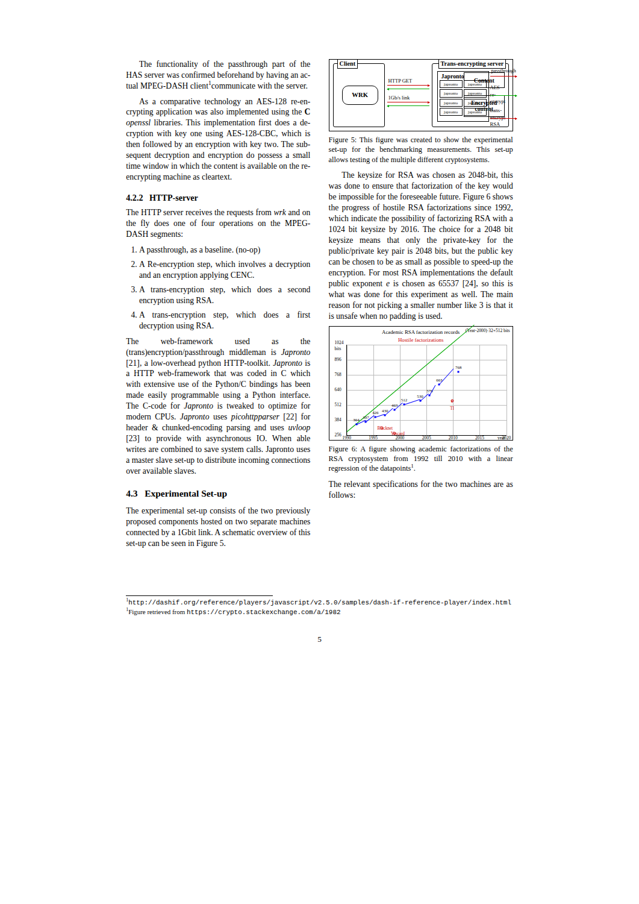The functionality of the passthrough part of the HAS server was confirmed beforehand by having an actual MPEG-DASH client1communicate with the server.
As a comparative technology an AES-128 re-encrypting application was also implemented using the C openssl libraries. This implementation first does a decryption with key one using AES-128-CBC, which is then followed by an encryption with key two. The subsequent decryption and encryption do possess a small time window in which the content is available on the re-encrypting machine as cleartext.
4.2.2 HTTP-server
The HTTP server receives the requests from wrk and on the fly does one of four operations on the MPEG-DASH segments:
A passthrough, as a baseline. (no-op)
A Re-encryption step, which involves a decryption and an encryption applying CENC.
A trans-encryption step, which does a second encryption using RSA.
A trans-encryption step, which does a first decryption using RSA.
The web-framework used as the (trans)encryption/passthrough middleman is Japronto [21], a low-overhead python HTTP-toolkit. Japronto is a HTTP web-framework that was coded in C which with extensive use of the Python/C bindings has been made easily programmable using a Python interface. The C-code for Japronto is tweaked to optimize for modern CPUs. Japronto uses picohttpparser [22] for header & chunked-encoding parsing and uses uvloop [23] to provide with asynchronous IO. When able writes are combined to save system calls. Japronto uses a master slave set-up to distribute incoming connections over available slaves.
4.3 Experimental Set-up
The experimental set-up consists of the two previously proposed components hosted on two separate machines connected by a 1Gbit link. A schematic overview of this set-up can be seen in Figure 5.
Client
WRK
HTTP GET
1Gb/s link
Trans-encrypting server
Japronto
japronto
japronto
japronto
japronto
japronto
japronto
japronto
japronto
Content
Encrypted
content
passthrough
AES
re-encrypt
trans-encrypt
RSA
Figure 5: This figure was created to show the experimental set-up for the benchmarking measurements. This set-up allows testing of the multiple different cryptosystems.
The keysize for RSA was chosen as 2048-bit, this was done to ensure that factorization of the key would be impossible for the foreseeable future. Figure 6 shows the progress of hostile RSA factorizations since 1992, which indicate the possibility of factorizing RSA with a 1024 bit keysize by 2016. The choice for a 2048 bit keysize means that only the private-key for the public/private key pair is 2048 bits, but the public key can be chosen to be as small as possible to speed-up the encryption. For most RSA implementations the default public exponent e is chosen as 65537 [24], so this is what was done for this experiment as well. The main reason for not picking a smaller number like 3 is that it is unsafe when no padding is used.
Academic RSA factorization records
Hostile factorizations
(Year-2000)·32+512 bits
1024
bits
896
768
640
512
384
256
1990
1995
2000
2005
2010
2015
2020
year
364
397
426
430
463
512
530
576
663
768
Blacknet
Yescard
e
TI
Figure 6: A figure showing academic factorizations of the RSA cryptosystem from 1992 till 2010 with a linear regression of the datapoints1.
The relevant specifications for the two machines are as follows:
1http://dashif.org/reference/players/javascript/v2.5.0/samples/dash-if-reference-player/index.html
1Figure retrieved from https://crypto.stackexchange.com/a/1982
5